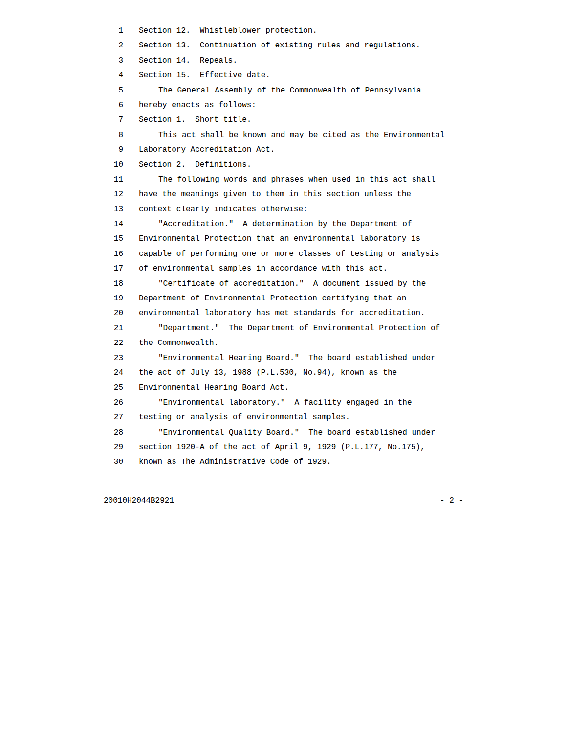Section 12. Whistleblower protection.
Section 13. Continuation of existing rules and regulations.
Section 14. Repeals.
Section 15. Effective date.
The General Assembly of the Commonwealth of Pennsylvania
hereby enacts as follows:
Section 1. Short title.
This act shall be known and may be cited as the Environmental
Laboratory Accreditation Act.
Section 2. Definitions.
The following words and phrases when used in this act shall
have the meanings given to them in this section unless the
context clearly indicates otherwise:
"Accreditation." A determination by the Department of
Environmental Protection that an environmental laboratory is
capable of performing one or more classes of testing or analysis
of environmental samples in accordance with this act.
"Certificate of accreditation." A document issued by the
Department of Environmental Protection certifying that an
environmental laboratory has met standards for accreditation.
"Department." The Department of Environmental Protection of
the Commonwealth.
"Environmental Hearing Board." The board established under
the act of July 13, 1988 (P.L.530, No.94), known as the
Environmental Hearing Board Act.
"Environmental laboratory." A facility engaged in the
testing or analysis of environmental samples.
"Environmental Quality Board." The board established under
section 1920-A of the act of April 9, 1929 (P.L.177, No.175),
known as The Administrative Code of 1929.
20010H2044B2921 - 2 -